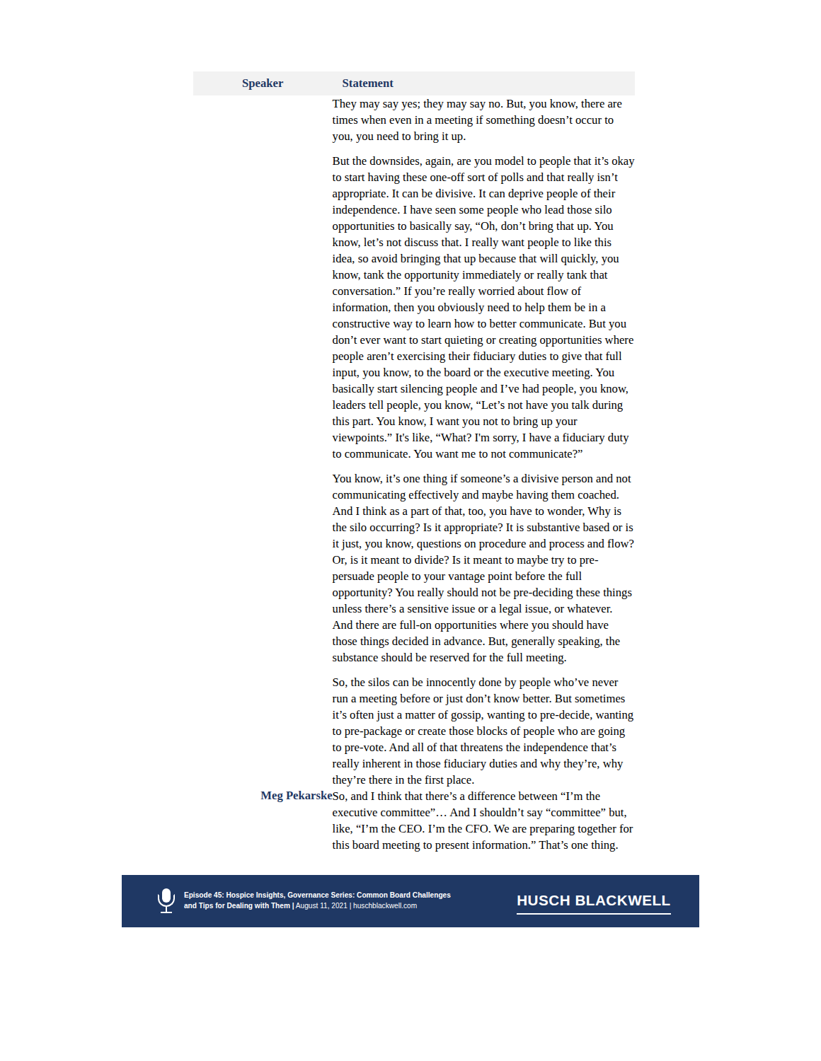| Speaker | Statement |
| --- | --- |
| | They may say yes; they may say no. But, you know, there are times when even in a meeting if something doesn’t occur to you, you need to bring it up. But the downsides, again, are you model to people that it’s okay to start having these one-off sort of polls and that really isn’t appropriate. It can be divisive. It can deprive people of their independence. I have seen some people who lead those silo opportunities to basically say, “Oh, don’t bring that up. You know, let’s not discuss that. I really want people to like this idea, so avoid bringing that up because that will quickly, you know, tank the opportunity immediately or really tank that conversation.” If you’re really worried about flow of information, then you obviously need to help them be in a constructive way to learn how to better communicate. But you don’t ever want to start quieting or creating opportunities where people aren’t exercising their fiduciary duties to give that full input, you know, to the board or the executive meeting. You basically start silencing people and I’ve had people, you know, leaders tell people, you know, “Let’s not have you talk during this part. You know, I want you not to bring up your viewpoints.” It's like, “What? I'm sorry, I have a fiduciary duty to communicate. You want me to not communicate?” You know, it’s one thing if someone’s a divisive person and not communicating effectively and maybe having them coached. And I think as a part of that, too, you have to wonder, Why is the silo occurring? Is it appropriate? It is substantive based or is it just, you know, questions on procedure and process and flow? Or, is it meant to divide? Is it meant to maybe try to pre-persuade people to your vantage point before the full opportunity? You really should not be pre-deciding these things unless there’s a sensitive issue or a legal issue, or whatever. And there are full-on opportunities where you should have those things decided in advance. But, generally speaking, the substance should be reserved for the full meeting. So, the silos can be innocently done by people who’ve never run a meeting before or just don’t know better. But sometimes it’s often just a matter of gossip, wanting to pre-decide, wanting to pre-package or create those blocks of people who are going to pre-vote. And all of that threatens the independence that’s really inherent in those fiduciary duties and why they’re, why they’re there in the first place. |
| Meg Pekarske | So, and I think that there’s a difference between “I’m the executive committee”… And I shouldn’t say “committee” but, like, “I’m the CEO. I’m the CFO. We are preparing together for this board meeting to present information.” That’s one thing. |
Episode 45: Hospice Insights, Governance Series: Common Board Challenges
and Tips for Dealing with Them | August 11, 2021 | huschblackwell.com
HUSCH BLACKWELL